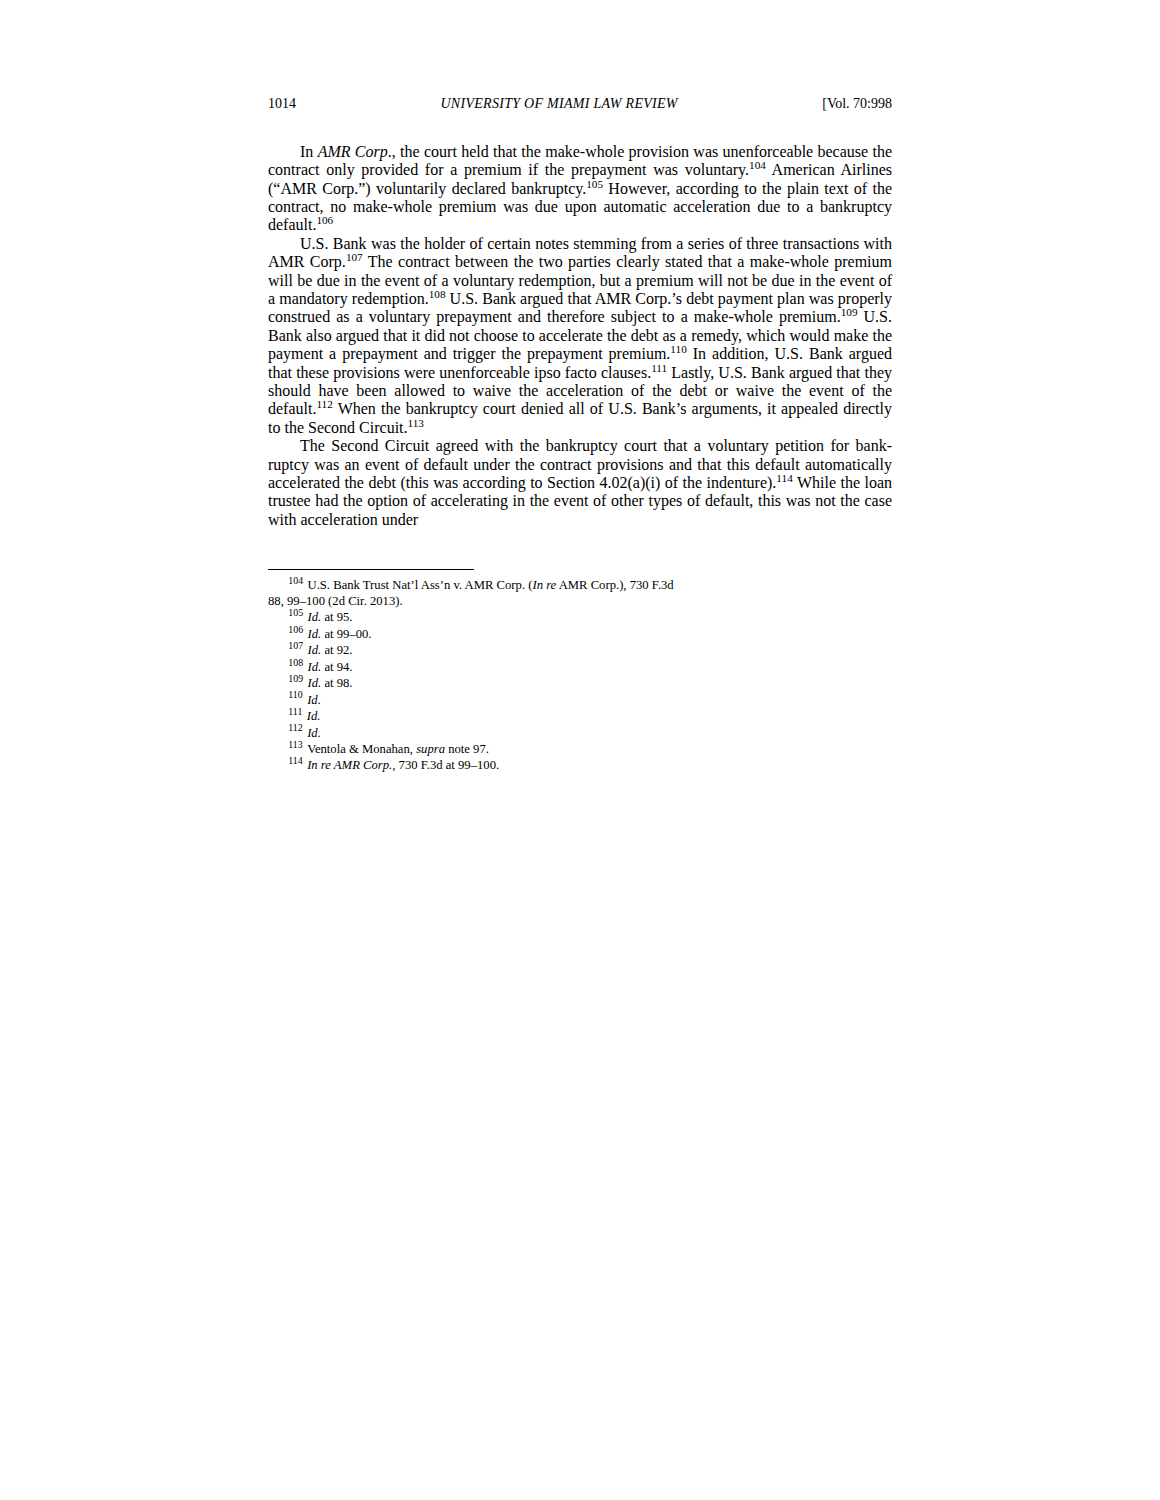1014 UNIVERSITY OF MIAMI LAW REVIEW [Vol. 70:998
In AMR Corp., the court held that the make-whole provision was unenforceable because the contract only provided for a premium if the prepayment was voluntary.104 American Airlines (“AMR Corp.”) voluntarily declared bankruptcy.105 However, according to the plain text of the contract, no make-whole premium was due upon automatic acceleration due to a bankruptcy default.106
U.S. Bank was the holder of certain notes stemming from a series of three transactions with AMR Corp.107 The contract between the two parties clearly stated that a make-whole premium will be due in the event of a voluntary redemption, but a premium will not be due in the event of a mandatory redemption.108 U.S. Bank argued that AMR Corp.’s debt payment plan was properly construed as a voluntary prepayment and therefore subject to a make-whole premium.109 U.S. Bank also argued that it did not choose to accelerate the debt as a remedy, which would make the payment a prepayment and trigger the prepayment premium.110 In addition, U.S. Bank argued that these provisions were unenforceable ipso facto clauses.111 Lastly, U.S. Bank argued that they should have been allowed to waive the acceleration of the debt or waive the event of the default.112 When the bankruptcy court denied all of U.S. Bank’s arguments, it appealed directly to the Second Circuit.113
The Second Circuit agreed with the bankruptcy court that a voluntary petition for bankruptcy was an event of default under the contract provisions and that this default automatically accelerated the debt (this was according to Section 4.02(a)(i) of the indenture).114 While the loan trustee had the option of accelerating in the event of other types of default, this was not the case with acceleration under
U.S. Bank Trust Nat’l Ass’n v. AMR Corp. (In re AMR Corp.), 730 F.3d 88, 99–100 (2d Cir. 2013).
Id. at 95.
Id. at 99–00.
Id. at 92.
Id. at 94.
Id. at 98.
Id.
Id.
Id.
Ventola & Monahan, supra note 97.
In re AMR Corp., 730 F.3d at 99–100.